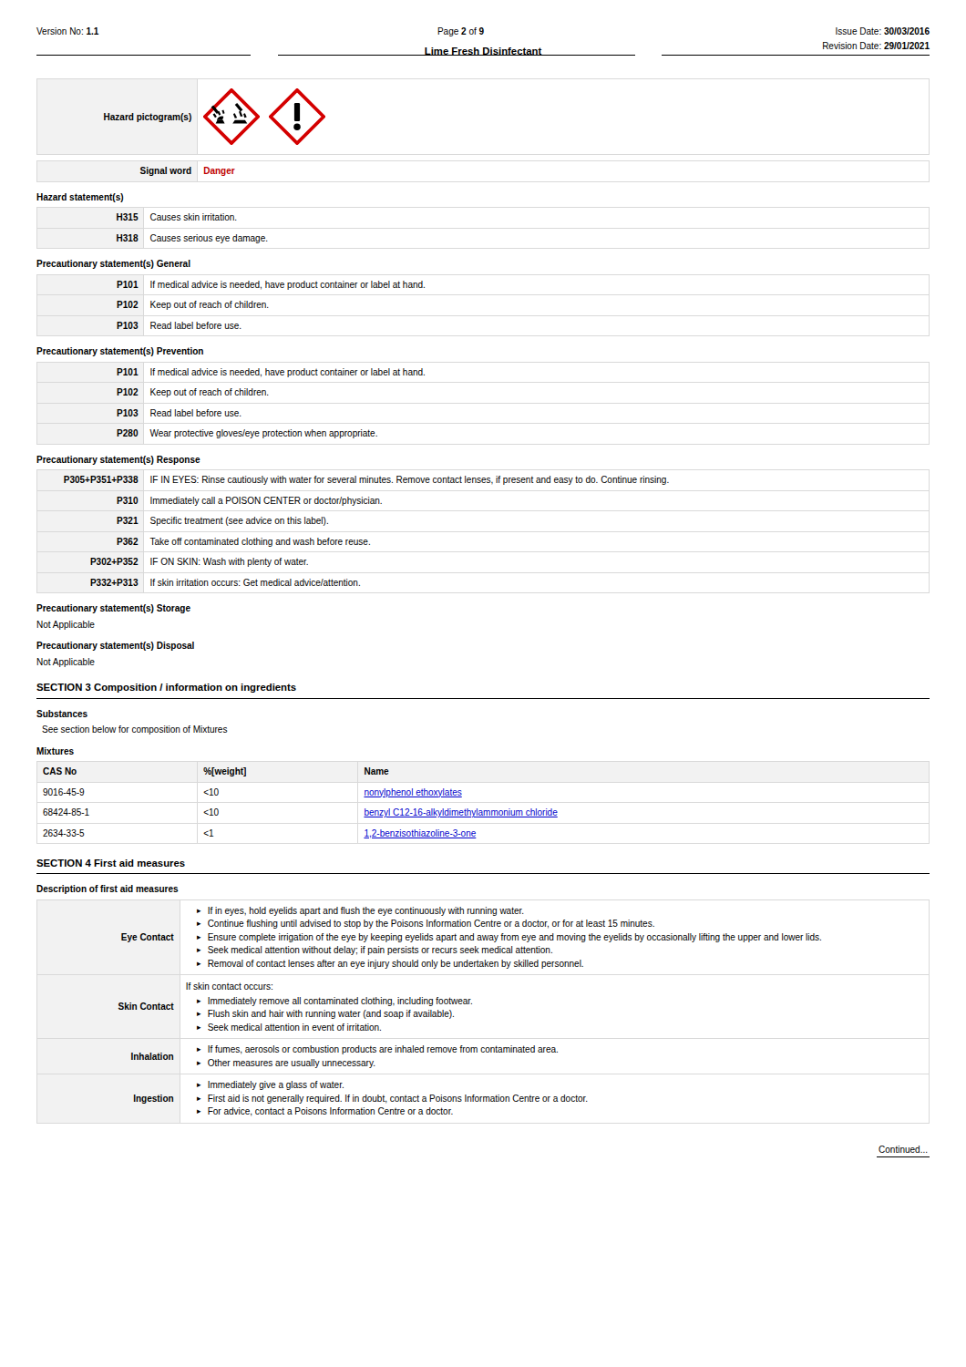Version No: 1.1
Page 2 of 9
Issue Date: 30/03/2016
Revision Date: 29/01/2021
Lime Fresh Disinfectant
| Hazard pictogram(s) | |
| Signal word | Danger |
Hazard statement(s)
| H315 | Causes skin irritation. |
| H318 | Causes serious eye damage. |
Precautionary statement(s) General
| P101 | If medical advice is needed, have product container or label at hand. |
| P102 | Keep out of reach of children. |
| P103 | Read label before use. |
Precautionary statement(s) Prevention
| P101 | If medical advice is needed, have product container or label at hand. |
| P102 | Keep out of reach of children. |
| P103 | Read label before use. |
| P280 | Wear protective gloves/eye protection when appropriate. |
Precautionary statement(s) Response
| P305+P351+P338 | IF IN EYES: Rinse cautiously with water for several minutes. Remove contact lenses, if present and easy to do. Continue rinsing. |
| P310 | Immediately call a POISON CENTER or doctor/physician. |
| P321 | Specific treatment (see advice on this label). |
| P362 | Take off contaminated clothing and wash before reuse. |
| P302+P352 | IF ON SKIN: Wash with plenty of water. |
| P332+P313 | If skin irritation occurs: Get medical advice/attention. |
Precautionary statement(s) Storage
Not Applicable
Precautionary statement(s) Disposal
Not Applicable
SECTION 3 Composition / information on ingredients
Substances
See section below for composition of Mixtures
Mixtures
| CAS No | %[weight] | Name |
| --- | --- | --- |
| 9016-45-9 | <10 | nonylphenol ethoxylates |
| 68424-85-1 | <10 | benzyl C12-16-alkyldimethylammonium chloride |
| 2634-33-5 | <1 | 1,2-benzisothiazoline-3-one |
SECTION 4 First aid measures
Description of first aid measures
| Eye Contact | If in eyes, hold eyelids apart and flush the eye continuously with running water. Continue flushing until advised to stop by the Poisons Information Centre or a doctor, or for at least 15 minutes. Ensure complete irrigation of the eye by keeping eyelids apart and away from eye and moving the eyelids by occasionally lifting the upper and lower lids. Seek medical attention without delay; if pain persists or recurs seek medical attention. Removal of contact lenses after an eye injury should only be undertaken by skilled personnel. |
| Skin Contact | If skin contact occurs: Immediately remove all contaminated clothing, including footwear. Flush skin and hair with running water (and soap if available). Seek medical attention in event of irritation. |
| Inhalation | If fumes, aerosols or combustion products are inhaled remove from contaminated area. Other measures are usually unnecessary. |
| Ingestion | Immediately give a glass of water. First aid is not generally required. If in doubt, contact a Poisons Information Centre or a doctor. For advice, contact a Poisons Information Centre or a doctor. |
Continued...